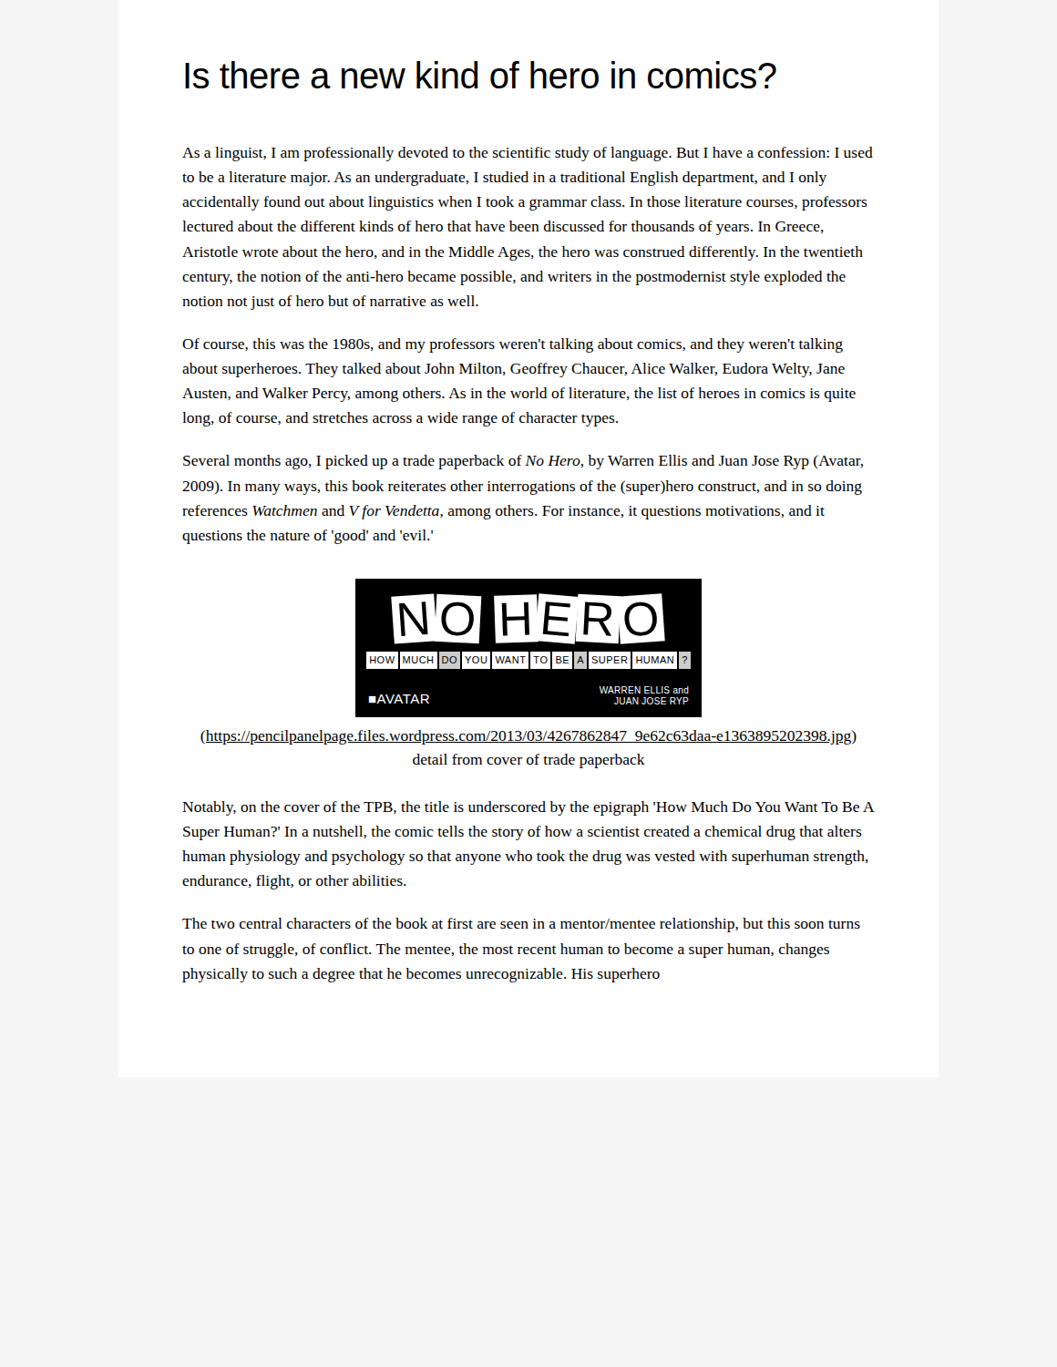Is there a new kind of hero in comics?
As a linguist, I am professionally devoted to the scientific study of language. But I have a confession: I used to be a literature major. As an undergraduate, I studied in a traditional English department, and I only accidentally found out about linguistics when I took a grammar class. In those literature courses, professors lectured about the different kinds of hero that have been discussed for thousands of years. In Greece, Aristotle wrote about the hero, and in the Middle Ages, the hero was construed differently. In the twentieth century, the notion of the anti-hero became possible, and writers in the postmodernist style exploded the notion not just of hero but of narrative as well.
Of course, this was the 1980s, and my professors weren't talking about comics, and they weren't talking about superheroes. They talked about John Milton, Geoffrey Chaucer, Alice Walker, Eudora Welty, Jane Austen, and Walker Percy, among others. As in the world of literature, the list of heroes in comics is quite long, of course, and stretches across a wide range of character types.
Several months ago, I picked up a trade paperback of No Hero, by Warren Ellis and Juan Jose Ryp (Avatar, 2009). In many ways, this book reiterates other interrogations of the (super)hero construct, and in so doing references Watchmen and V for Vendetta, among others. For instance, it questions motivations, and it questions the nature of 'good' and 'evil.'
NO HERO
HOW MUCH DO YOU WANT TO BE ASUPER HUMAN?
■AVATAR
WARREN ELLIS and
JUAN JOSE RYP
(https://pencilpanelpage.files.wordpress.com/2013/03/4267862847_9e62c63daa-e1363895202398.jpg) detail from cover of trade paperback
Notably, on the cover of the TPB, the title is underscored by the epigraph 'How Much Do You Want To Be A Super Human?' In a nutshell, the comic tells the story of how a scientist created a chemical drug that alters human physiology and psychology so that anyone who took the drug was vested with superhuman strength, endurance, flight, or other abilities.
The two central characters of the book at first are seen in a mentor/mentee relationship, but this soon turns to one of struggle, of conflict. The mentee, the most recent human to become a super human, changes physically to such a degree that he becomes unrecognizable. His superhero